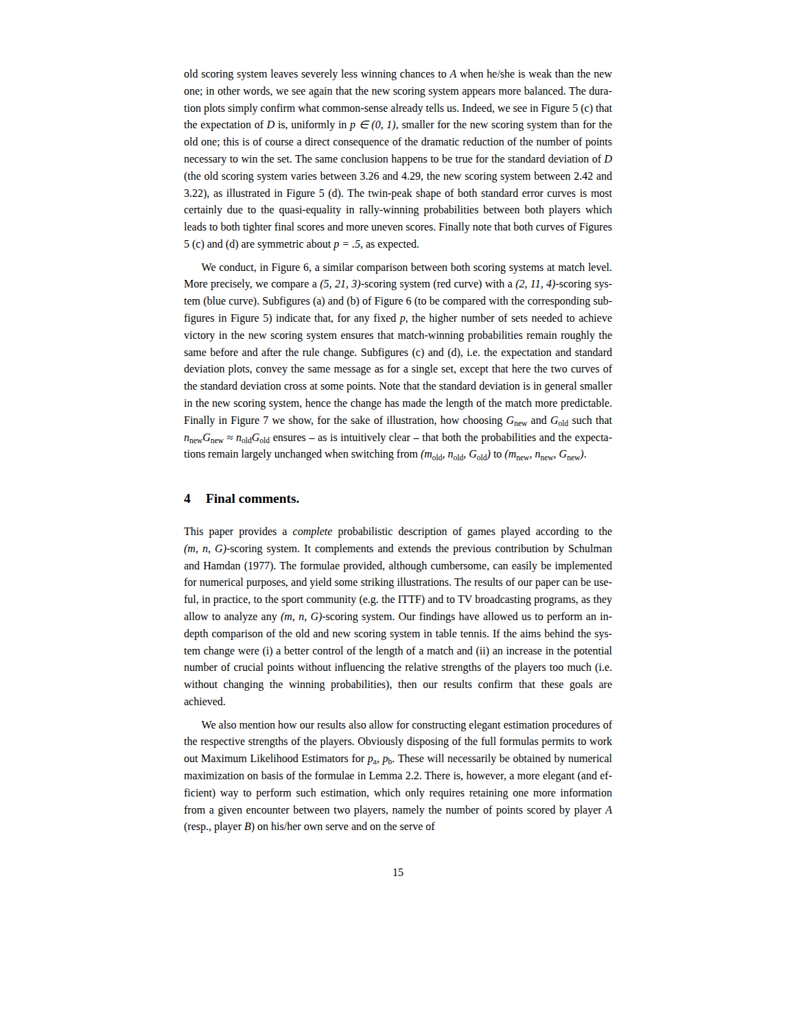old scoring system leaves severely less winning chances to A when he/she is weak than the new one; in other words, we see again that the new scoring system appears more balanced. The duration plots simply confirm what common-sense already tells us. Indeed, we see in Figure 5 (c) that the expectation of D is, uniformly in p ∈ (0, 1), smaller for the new scoring system than for the old one; this is of course a direct consequence of the dramatic reduction of the number of points necessary to win the set. The same conclusion happens to be true for the standard deviation of D (the old scoring system varies between 3.26 and 4.29, the new scoring system between 2.42 and 3.22), as illustrated in Figure 5 (d). The twin-peak shape of both standard error curves is most certainly due to the quasi-equality in rally-winning probabilities between both players which leads to both tighter final scores and more uneven scores. Finally note that both curves of Figures 5 (c) and (d) are symmetric about p = .5, as expected.
We conduct, in Figure 6, a similar comparison between both scoring systems at match level. More precisely, we compare a (5, 21, 3)-scoring system (red curve) with a (2, 11, 4)-scoring system (blue curve). Subfigures (a) and (b) of Figure 6 (to be compared with the corresponding subfigures in Figure 5) indicate that, for any fixed p, the higher number of sets needed to achieve victory in the new scoring system ensures that match-winning probabilities remain roughly the same before and after the rule change. Subfigures (c) and (d), i.e. the expectation and standard deviation plots, convey the same message as for a single set, except that here the two curves of the standard deviation cross at some points. Note that the standard deviation is in general smaller in the new scoring system, hence the change has made the length of the match more predictable. Finally in Figure 7 we show, for the sake of illustration, how choosing Gnew and Gold such that nnewGnew ≈ noldGold ensures – as is intuitively clear – that both the probabilities and the expectations remain largely unchanged when switching from (mold, nold, Gold) to (mnew, nnew, Gnew).
4 Final comments.
This paper provides a complete probabilistic description of games played according to the (m, n, G)-scoring system. It complements and extends the previous contribution by Schulman and Hamdan (1977). The formulae provided, although cumbersome, can easily be implemented for numerical purposes, and yield some striking illustrations. The results of our paper can be useful, in practice, to the sport community (e.g. the ITTF) and to TV broadcasting programs, as they allow to analyze any (m, n, G)-scoring system. Our findings have allowed us to perform an in-depth comparison of the old and new scoring system in table tennis. If the aims behind the system change were (i) a better control of the length of a match and (ii) an increase in the potential number of crucial points without influencing the relative strengths of the players too much (i.e. without changing the winning probabilities), then our results confirm that these goals are achieved.
We also mention how our results also allow for constructing elegant estimation procedures of the respective strengths of the players. Obviously disposing of the full formulas permits to work out Maximum Likelihood Estimators for pa, pb. These will necessarily be obtained by numerical maximization on basis of the formulae in Lemma 2.2. There is, however, a more elegant (and efficient) way to perform such estimation, which only requires retaining one more information from a given encounter between two players, namely the number of points scored by player A (resp., player B) on his/her own serve and on the serve of
15